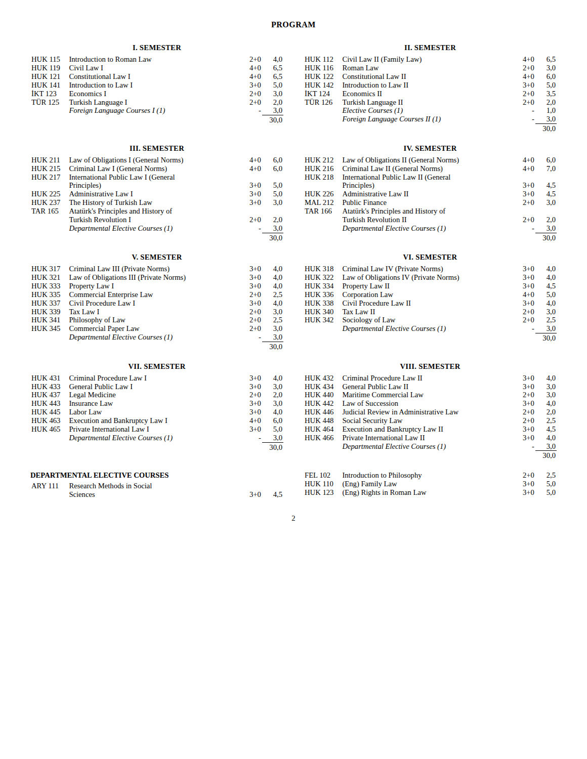PROGRAM
I. SEMESTER
| HUK 115 | Introduction to Roman Law | 2+0 | 4,0 |
| HUK 119 | Civil Law I | 4+0 | 6,5 |
| HUK 121 | Constitutional Law I | 4+0 | 6,5 |
| HUK 141 | Introduction to Law I | 3+0 | 5,0 |
| İKT 123 | Economics I | 2+0 | 3,0 |
| TÜR 125 | Turkish Language I | 2+0 | 2,0 |
| | Foreign Language Courses I (1) | - | 3,0 |
| | | | 30,0 |
II. SEMESTER
| HUK 112 | Civil Law II (Family Law) | 4+0 | 6,5 |
| HUK 116 | Roman Law | 2+0 | 3,0 |
| HUK 122 | Constitutional Law II | 4+0 | 6,0 |
| HUK 142 | Introduction to Law II | 3+0 | 5,0 |
| İKT 124 | Economics II | 2+0 | 3,5 |
| TÜR 126 | Turkish Language II | 2+0 | 2,0 |
| | Elective Courses (1) | - | 1,0 |
| | Foreign Language Courses II (1) | - | 3,0 |
| | | | 30,0 |
III. SEMESTER
| HUK 211 | Law of Obligations I (General Norms) | 4+0 | 6,0 |
| HUK 215 | Criminal Law I (General Norms) | 4+0 | 6,0 |
| HUK 217 | International Public Law I (General Principles) | 3+0 | 5,0 |
| HUK 225 | Administrative Law I | 3+0 | 5,0 |
| HUK 237 | The History of Turkish Law | 3+0 | 3,0 |
| TAR 165 | Atatürk's Principles and History of Turkish Revolution I | 2+0 | 2,0 |
| | Departmental Elective Courses (1) | - | 3,0 |
| | | | 30,0 |
IV. SEMESTER
| HUK 212 | Law of Obligations II (General Norms) | 4+0 | 6,0 |
| HUK 216 | Criminal Law II (General Norms) | 4+0 | 7,0 |
| HUK 218 | International Public Law II (General Principles) | 3+0 | 4,5 |
| HUK 226 | Administrative Law II | 3+0 | 4,5 |
| MAL 212 | Public Finance | 2+0 | 3,0 |
| TAR 166 | Atatürk's Principles and History of Turkish Revolution II | 2+0 | 2,0 |
| | Departmental Elective Courses (1) | - | 3,0 |
| | | | 30,0 |
V. SEMESTER
| HUK 317 | Criminal Law III (Private Norms) | 3+0 | 4,0 |
| HUK 321 | Law of Obligations III (Private Norms) | 3+0 | 4,0 |
| HUK 333 | Property Law I | 3+0 | 4,0 |
| HUK 335 | Commercial Enterprise Law | 2+0 | 2,5 |
| HUK 337 | Civil Procedure Law I | 3+0 | 4,0 |
| HUK 339 | Tax Law I | 2+0 | 3,0 |
| HUK 341 | Philosophy of Law | 2+0 | 2,5 |
| HUK 345 | Commercial Paper Law | 2+0 | 3,0 |
| | Departmental Elective Courses (1) | - | 3,0 |
| | | | 30,0 |
VI. SEMESTER
| HUK 318 | Criminal Law IV (Private Norms) | 3+0 | 4,0 |
| HUK 322 | Law of Obligations IV (Private Norms) | 3+0 | 4,0 |
| HUK 334 | Property Law II | 3+0 | 4,5 |
| HUK 336 | Corporation Law | 4+0 | 5,0 |
| HUK 338 | Civil Procedure Law II | 3+0 | 4,0 |
| HUK 340 | Tax Law II | 2+0 | 3,0 |
| HUK 342 | Sociology of Law | 2+0 | 2,5 |
| | Departmental Elective Courses (1) | - | 3,0 |
| | | | 30,0 |
VII. SEMESTER
| HUK 431 | Criminal Procedure Law I | 3+0 | 4,0 |
| HUK 433 | General Public Law I | 3+0 | 3,0 |
| HUK 437 | Legal Medicine | 2+0 | 2,0 |
| HUK 443 | Insurance Law | 3+0 | 3,0 |
| HUK 445 | Labor Law | 3+0 | 4,0 |
| HUK 463 | Execution and Bankruptcy Law I | 4+0 | 6,0 |
| HUK 465 | Private International Law I | 3+0 | 5,0 |
| | Departmental Elective Courses (1) | - | 3,0 |
| | | | 30,0 |
VIII. SEMESTER
| HUK 432 | Criminal Procedure Law II | 3+0 | 4,0 |
| HUK 434 | General Public Law II | 3+0 | 3,0 |
| HUK 440 | Maritime Commercial Law | 2+0 | 3,0 |
| HUK 442 | Law of Succession | 3+0 | 4,0 |
| HUK 446 | Judicial Review in Administrative Law | 2+0 | 2,0 |
| HUK 448 | Social Security Law | 2+0 | 2,5 |
| HUK 464 | Execution and Bankruptcy Law II | 3+0 | 4,5 |
| HUK 466 | Private International Law II | 3+0 | 4,0 |
| | Departmental Elective Courses (1) | - | 3,0 |
| | | | 30,0 |
DEPARTMENTAL ELECTIVE COURSES
| ARY 111 | Research Methods in Social Sciences | 3+0 | 4,5 |
| FEL 102 | Introduction to Philosophy | 2+0 | 2,5 |
| HUK 110 | (Eng) Family Law | 3+0 | 5,0 |
| HUK 123 | (Eng) Rights in Roman Law | 3+0 | 5,0 |
2